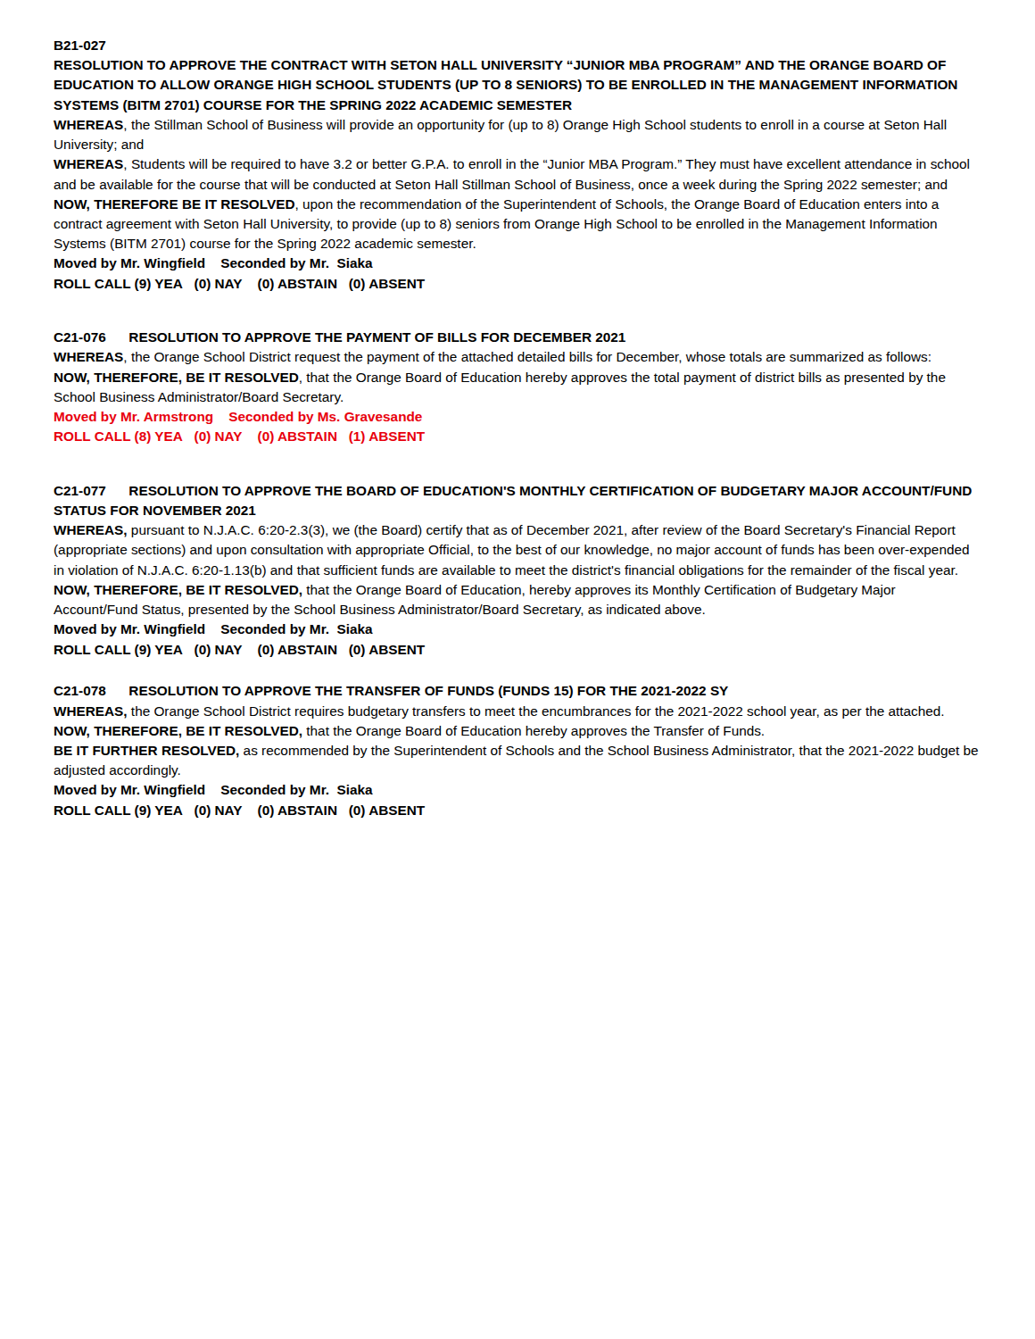B21-027
RESOLUTION TO APPROVE THE CONTRACT WITH SETON HALL UNIVERSITY “JUNIOR MBA PROGRAM” AND THE ORANGE BOARD OF EDUCATION TO ALLOW ORANGE HIGH SCHOOL STUDENTS (UP TO 8 SENIORS) TO BE ENROLLED IN THE MANAGEMENT INFORMATION SYSTEMS (BITM 2701) COURSE FOR THE SPRING 2022 ACADEMIC SEMESTER
WHEREAS, the Stillman School of Business will provide an opportunity for (up to 8) Orange High School students to enroll in a course at Seton Hall University; and
WHEREAS, Students will be required to have 3.2 or better G.P.A. to enroll in the “Junior MBA Program.” They must have excellent attendance in school and be available for the course that will be conducted at Seton Hall Stillman School of Business, once a week during the Spring 2022 semester; and
NOW, THEREFORE BE IT RESOLVED, upon the recommendation of the Superintendent of Schools, the Orange Board of Education enters into a contract agreement with Seton Hall University, to provide (up to 8) seniors from Orange High School to be enrolled in the Management Information Systems (BITM 2701) course for the Spring 2022 academic semester.
Moved by Mr. Wingfield Seconded by Mr. Siaka
ROLL CALL (9) YEA (0) NAY (0) ABSTAIN (0) ABSENT
C21-076 RESOLUTION TO APPROVE THE PAYMENT OF BILLS FOR DECEMBER 2021
WHEREAS, the Orange School District request the payment of the attached detailed bills for December, whose totals are summarized as follows:
NOW, THEREFORE, BE IT RESOLVED, that the Orange Board of Education hereby approves the total payment of district bills as presented by the School Business Administrator/Board Secretary.
Moved by Mr. Armstrong Seconded by Ms. Gravesande
ROLL CALL (8) YEA (0) NAY (0) ABSTAIN (1) ABSENT
C21-077 RESOLUTION TO APPROVE THE BOARD OF EDUCATION'S MONTHLY CERTIFICATION OF BUDGETARY MAJOR ACCOUNT/FUND STATUS FOR NOVEMBER 2021
WHEREAS, pursuant to N.J.A.C. 6:20-2.3(3), we (the Board) certify that as of December 2021, after review of the Board Secretary's Financial Report (appropriate sections) and upon consultation with appropriate Official, to the best of our knowledge, no major account of funds has been over-expended in violation of N.J.A.C. 6:20-1.13(b) and that sufficient funds are available to meet the district's financial obligations for the remainder of the fiscal year.
NOW, THEREFORE, BE IT RESOLVED, that the Orange Board of Education, hereby approves its Monthly Certification of Budgetary Major Account/Fund Status, presented by the School Business Administrator/Board Secretary, as indicated above.
Moved by Mr. Wingfield Seconded by Mr. Siaka
ROLL CALL (9) YEA (0) NAY (0) ABSTAIN (0) ABSENT
C21-078 RESOLUTION TO APPROVE THE TRANSFER OF FUNDS (FUNDS 15) FOR THE 2021-2022 SY
WHEREAS, the Orange School District requires budgetary transfers to meet the encumbrances for the 2021-2022 school year, as per the attached.
NOW, THEREFORE, BE IT RESOLVED, that the Orange Board of Education hereby approves the Transfer of Funds.
BE IT FURTHER RESOLVED, as recommended by the Superintendent of Schools and the School Business Administrator, that the 2021-2022 budget be adjusted accordingly.
Moved by Mr. Wingfield Seconded by Mr. Siaka
ROLL CALL (9) YEA (0) NAY (0) ABSTAIN (0) ABSENT